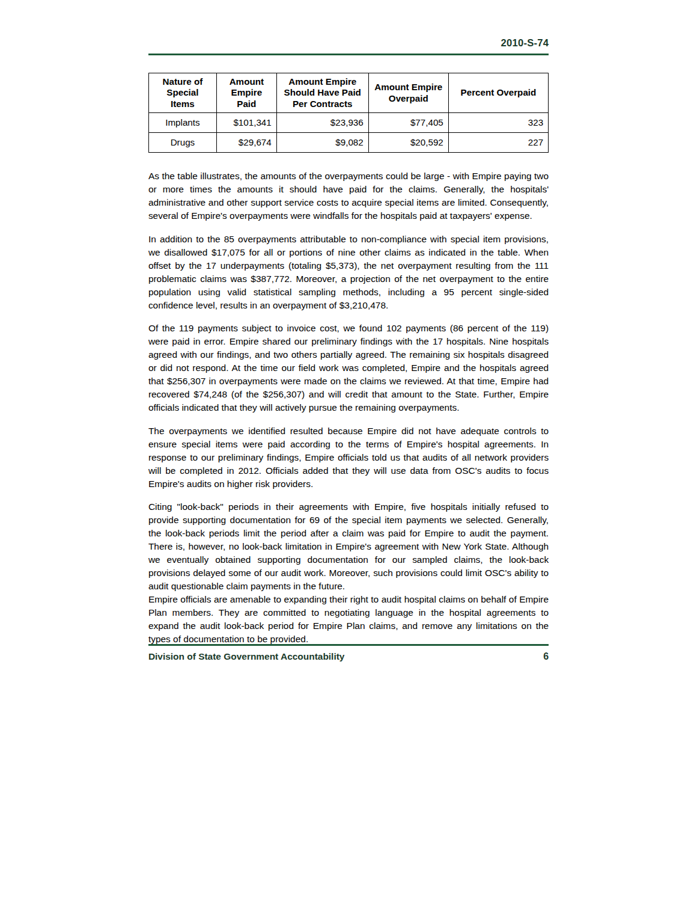2010-S-74
| Nature of Special Items | Amount Empire Paid | Amount Empire Should Have Paid Per Contracts | Amount Empire Overpaid | Percent Overpaid |
| --- | --- | --- | --- | --- |
| Implants | $101,341 | $23,936 | $77,405 | 323 |
| Drugs | $29,674 | $9,082 | $20,592 | 227 |
As the table illustrates, the amounts of the overpayments could be large - with Empire paying two or more times the amounts it should have paid for the claims. Generally, the hospitals' administrative and other support service costs to acquire special items are limited. Consequently, several of Empire's overpayments were windfalls for the hospitals paid at taxpayers' expense.
In addition to the 85 overpayments attributable to non-compliance with special item provisions, we disallowed $17,075 for all or portions of nine other claims as indicated in the table. When offset by the 17 underpayments (totaling $5,373), the net overpayment resulting from the 111 problematic claims was $387,772. Moreover, a projection of the net overpayment to the entire population using valid statistical sampling methods, including a 95 percent single-sided confidence level, results in an overpayment of $3,210,478.
Of the 119 payments subject to invoice cost, we found 102 payments (86 percent of the 119) were paid in error. Empire shared our preliminary findings with the 17 hospitals. Nine hospitals agreed with our findings, and two others partially agreed. The remaining six hospitals disagreed or did not respond. At the time our field work was completed, Empire and the hospitals agreed that $256,307 in overpayments were made on the claims we reviewed. At that time, Empire had recovered $74,248 (of the $256,307) and will credit that amount to the State. Further, Empire officials indicated that they will actively pursue the remaining overpayments.
The overpayments we identified resulted because Empire did not have adequate controls to ensure special items were paid according to the terms of Empire's hospital agreements. In response to our preliminary findings, Empire officials told us that audits of all network providers will be completed in 2012. Officials added that they will use data from OSC's audits to focus Empire's audits on higher risk providers.
Citing "look-back" periods in their agreements with Empire, five hospitals initially refused to provide supporting documentation for 69 of the special item payments we selected. Generally, the look-back periods limit the period after a claim was paid for Empire to audit the payment. There is, however, no look-back limitation in Empire's agreement with New York State. Although we eventually obtained supporting documentation for our sampled claims, the look-back provisions delayed some of our audit work. Moreover, such provisions could limit OSC's ability to audit questionable claim payments in the future.
Empire officials are amenable to expanding their right to audit hospital claims on behalf of Empire Plan members. They are committed to negotiating language in the hospital agreements to expand the audit look-back period for Empire Plan claims, and remove any limitations on the types of documentation to be provided.
Division of State Government Accountability 6